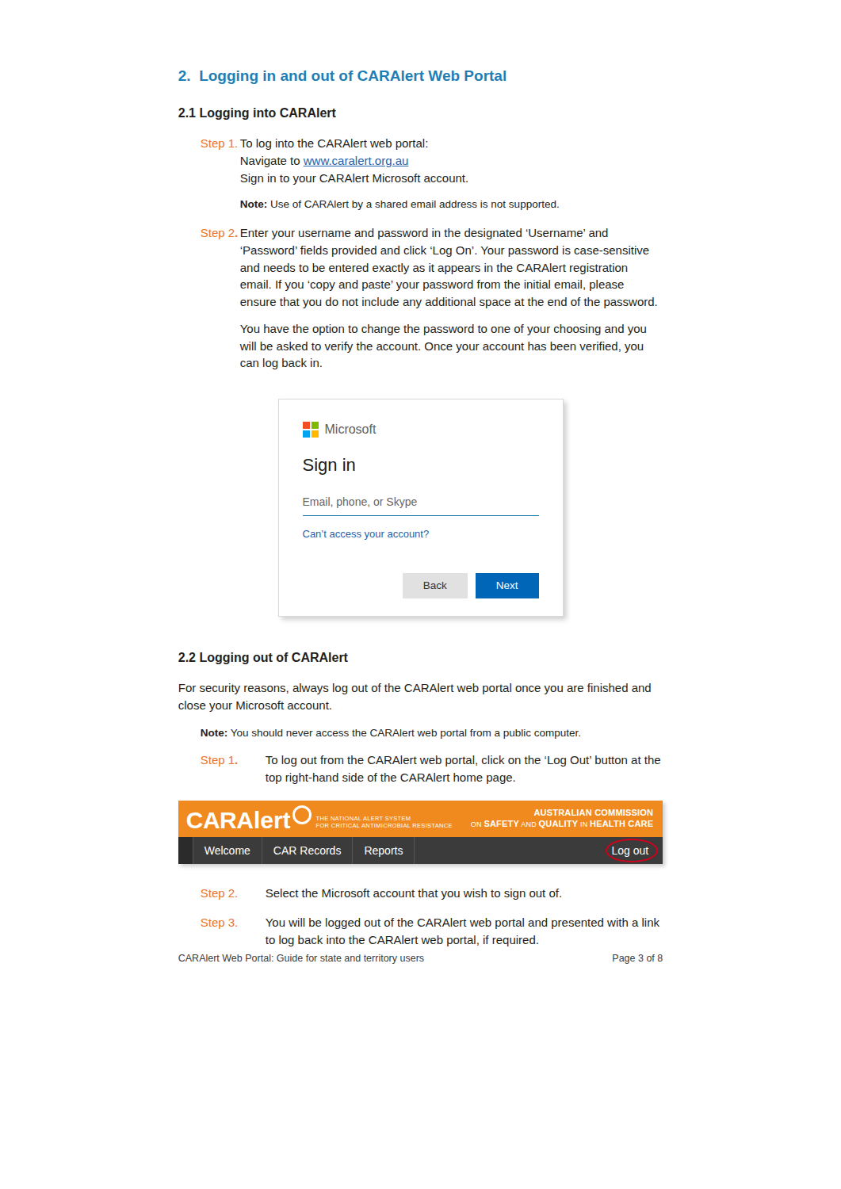2. Logging in and out of CARAlert Web Portal
2.1 Logging into CARAlert
Step 1.
To log into the CARAlert web portal:
Navigate to www.caralert.org.au
Sign in to your CARAlert Microsoft account.
Note: Use of CARAlert by a shared email address is not supported.
Step 2.
Enter your username and password in the designated ‘Username’ and ‘Password’ fields provided and click ‘Log On’. Your password is case-sensitive and needs to be entered exactly as it appears in the CARAlert registration email. If you ‘copy and paste’ your password from the initial email, please ensure that you do not include any additional space at the end of the password.
You have the option to change the password to one of your choosing and you will be asked to verify the account. Once your account has been verified, you can log back in.
Microsoft
Sign in
Email, phone, or Skype
Can’t access your account?
Back
Next
2.2 Logging out of CARAlert
For security reasons, always log out of the CARAlert web portal once you are finished and close your Microsoft account.
Note: You should never access the CARAlert web portal from a public computer.
Step 1.
To log out from the CARAlert web portal, click on the ‘Log Out’ button at the top right-hand side of the CARAlert home page.
CAR Alert THE NATIONAL ALERT SYSTEM
FOR CRITICAL ANTIMICROBIAL RESISTANCE
AUSTRALIAN COMMISSION
ON SAFETY AND QUALITY IN HEALTH CARE
Welcome
CAR Records
Reports
Log out
Step 2.
Select the Microsoft account that you wish to sign out of.
Step 3.
You will be logged out of the CARAlert web portal and presented with a link to log back into the CARAlert web portal, if required.
CARAlert Web Portal: Guide for state and territory users
Page 3 of 8